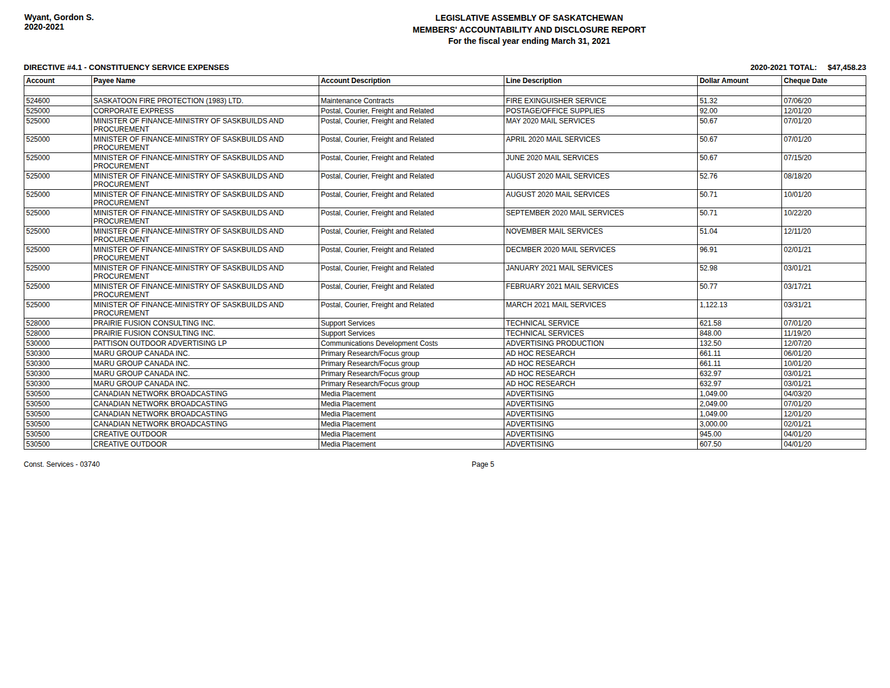| Wyant, Gordon S. 2020-2021 | LEGISLATIVE ASSEMBLY OF SASKATCHEWAN MEMBERS' ACCOUNTABILITY AND DISCLOSURE REPORT For the fiscal year ending March 31, 2021 |
DIRECTIVE #4.1 - CONSTITUENCY SERVICE EXPENSES 2020-2021 TOTAL: $47,458.23
| Account | Payee Name | Account Description | Line Description | Dollar Amount | Cheque Date |
| --- | --- | --- | --- | --- | --- |
| 524600 | SASKATOON FIRE PROTECTION (1983) LTD. | Maintenance Contracts | FIRE EXINGUISHER SERVICE | 51.32 | 07/06/20 |
| 525000 | CORPORATE EXPRESS | Postal, Courier, Freight and Related | POSTAGE/OFFICE SUPPLIES | 92.00 | 12/01/20 |
| 525000 | MINISTER OF FINANCE-MINISTRY OF SASKBUILDS AND PROCUREMENT | Postal, Courier, Freight and Related | MAY 2020 MAIL SERVICES | 50.67 | 07/01/20 |
| 525000 | MINISTER OF FINANCE-MINISTRY OF SASKBUILDS AND PROCUREMENT | Postal, Courier, Freight and Related | APRIL 2020 MAIL SERVICES | 50.67 | 07/01/20 |
| 525000 | MINISTER OF FINANCE-MINISTRY OF SASKBUILDS AND PROCUREMENT | Postal, Courier, Freight and Related | JUNE 2020 MAIL SERVICES | 50.67 | 07/15/20 |
| 525000 | MINISTER OF FINANCE-MINISTRY OF SASKBUILDS AND PROCUREMENT | Postal, Courier, Freight and Related | AUGUST 2020 MAIL SERVICES | 52.76 | 08/18/20 |
| 525000 | MINISTER OF FINANCE-MINISTRY OF SASKBUILDS AND PROCUREMENT | Postal, Courier, Freight and Related | AUGUST 2020 MAIL SERVICES | 50.71 | 10/01/20 |
| 525000 | MINISTER OF FINANCE-MINISTRY OF SASKBUILDS AND PROCUREMENT | Postal, Courier, Freight and Related | SEPTEMBER 2020 MAIL SERVICES | 50.71 | 10/22/20 |
| 525000 | MINISTER OF FINANCE-MINISTRY OF SASKBUILDS AND PROCUREMENT | Postal, Courier, Freight and Related | NOVEMBER MAIL SERVICES | 51.04 | 12/11/20 |
| 525000 | MINISTER OF FINANCE-MINISTRY OF SASKBUILDS AND PROCUREMENT | Postal, Courier, Freight and Related | DECMBER 2020 MAIL SERVICES | 96.91 | 02/01/21 |
| 525000 | MINISTER OF FINANCE-MINISTRY OF SASKBUILDS AND PROCUREMENT | Postal, Courier, Freight and Related | JANUARY 2021 MAIL SERVICES | 52.98 | 03/01/21 |
| 525000 | MINISTER OF FINANCE-MINISTRY OF SASKBUILDS AND PROCUREMENT | Postal, Courier, Freight and Related | FEBRUARY 2021 MAIL SERVICES | 50.77 | 03/17/21 |
| 525000 | MINISTER OF FINANCE-MINISTRY OF SASKBUILDS AND PROCUREMENT | Postal, Courier, Freight and Related | MARCH 2021 MAIL SERVICES | 1,122.13 | 03/31/21 |
| 528000 | PRAIRIE FUSION CONSULTING INC. | Support Services | TECHNICAL SERVICE | 621.58 | 07/01/20 |
| 528000 | PRAIRIE FUSION CONSULTING INC. | Support Services | TECHNICAL SERVICES | 848.00 | 11/19/20 |
| 530000 | PATTISON OUTDOOR ADVERTISING LP | Communications Development Costs | ADVERTISING PRODUCTION | 132.50 | 12/07/20 |
| 530300 | MARU GROUP CANADA INC. | Primary Research/Focus group | AD HOC RESEARCH | 661.11 | 06/01/20 |
| 530300 | MARU GROUP CANADA INC. | Primary Research/Focus group | AD HOC RESEARCH | 661.11 | 10/01/20 |
| 530300 | MARU GROUP CANADA INC. | Primary Research/Focus group | AD HOC RESEARCH | 632.97 | 03/01/21 |
| 530300 | MARU GROUP CANADA INC. | Primary Research/Focus group | AD HOC RESEARCH | 632.97 | 03/01/21 |
| 530500 | CANADIAN NETWORK BROADCASTING | Media Placement | ADVERTISING | 1,049.00 | 04/03/20 |
| 530500 | CANADIAN NETWORK BROADCASTING | Media Placement | ADVERTISING | 2,049.00 | 07/01/20 |
| 530500 | CANADIAN NETWORK BROADCASTING | Media Placement | ADVERTISING | 1,049.00 | 12/01/20 |
| 530500 | CANADIAN NETWORK BROADCASTING | Media Placement | ADVERTISING | 3,000.00 | 02/01/21 |
| 530500 | CREATIVE OUTDOOR | Media Placement | ADVERTISING | 945.00 | 04/01/20 |
| 530500 | CREATIVE OUTDOOR | Media Placement | ADVERTISING | 607.50 | 04/01/20 |
Const. Services - 03740
Page 5